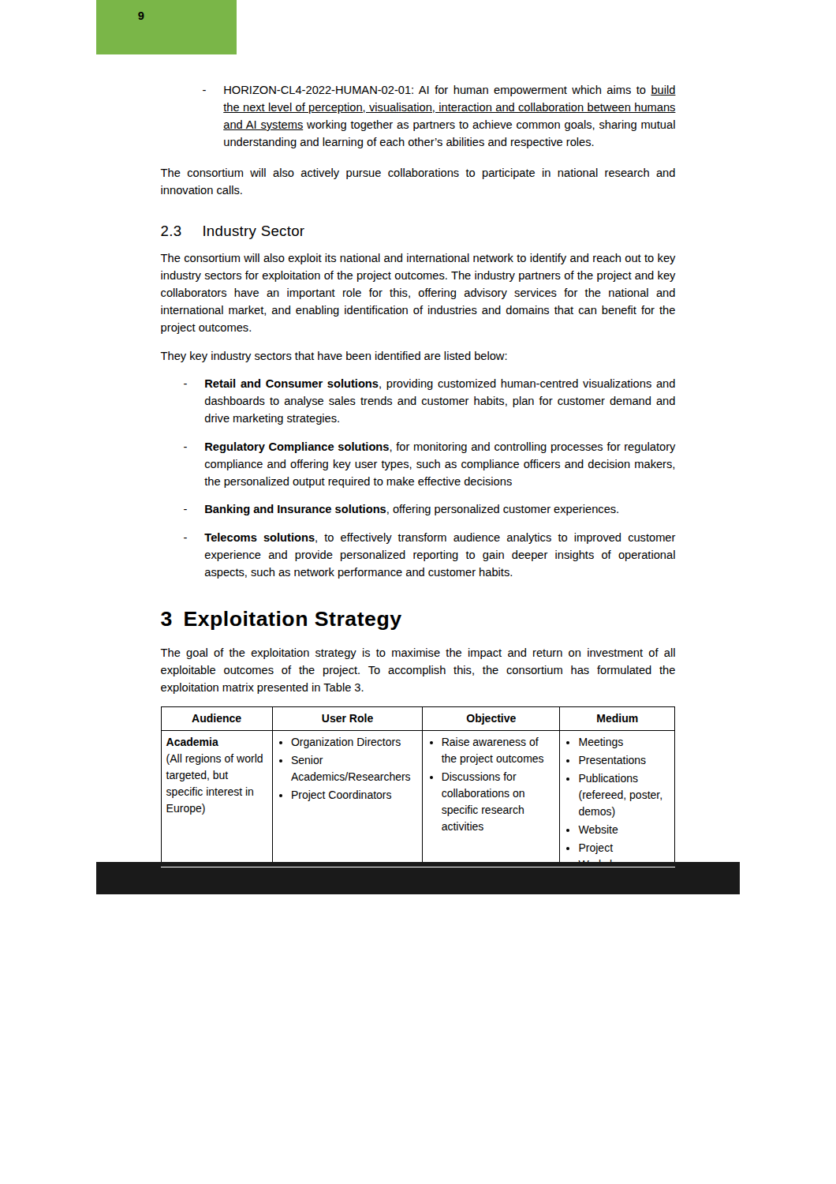9
-
HORIZON-CL4-2022-HUMAN-02-01: AI for human empowerment which aims to build the next level of perception, visualisation, interaction and collaboration between humans and AI systems working together as partners to achieve common goals, sharing mutual understanding and learning of each other’s abilities and respective roles.
The consortium will also actively pursue collaborations to participate in national research and innovation calls.
2.3 Industry Sector
The consortium will also exploit its national and international network to identify and reach out to key industry sectors for exploitation of the project outcomes. The industry partners of the project and key collaborators have an important role for this, offering advisory services for the national and international market, and enabling identification of industries and domains that can benefit for the project outcomes.
They key industry sectors that have been identified are listed below:
-
Retail and Consumer solutions, providing customized human-centred visualizations and dashboards to analyse sales trends and customer habits, plan for customer demand and drive marketing strategies.
-
Regulatory Compliance solutions, for monitoring and controlling processes for regulatory compliance and offering key user types, such as compliance officers and decision makers, the personalized output required to make effective decisions
-
Banking and Insurance solutions, offering personalized customer experiences.
-
Telecoms solutions, to effectively transform audience analytics to improved customer experience and provide personalized reporting to gain deeper insights of operational aspects, such as network performance and customer habits.
3 Exploitation Strategy
The goal of the exploitation strategy is to maximise the impact and return on investment of all exploitable outcomes of the project. To accomplish this, the consortium has formulated the exploitation matrix presented in Table 3.
| Audience | User Role | Objective | Medium |
| --- | --- | --- | --- |
| Academia (All regions of world targeted, but specific interest in Europe) | Organization Directors Senior Academics/Researchers Project Coordinators | Raise awareness of the project outcomes Discussions for collaborations on specific research activities | Meetings Presentations Publications (refereed, poster, demos) Website Project Workshops |